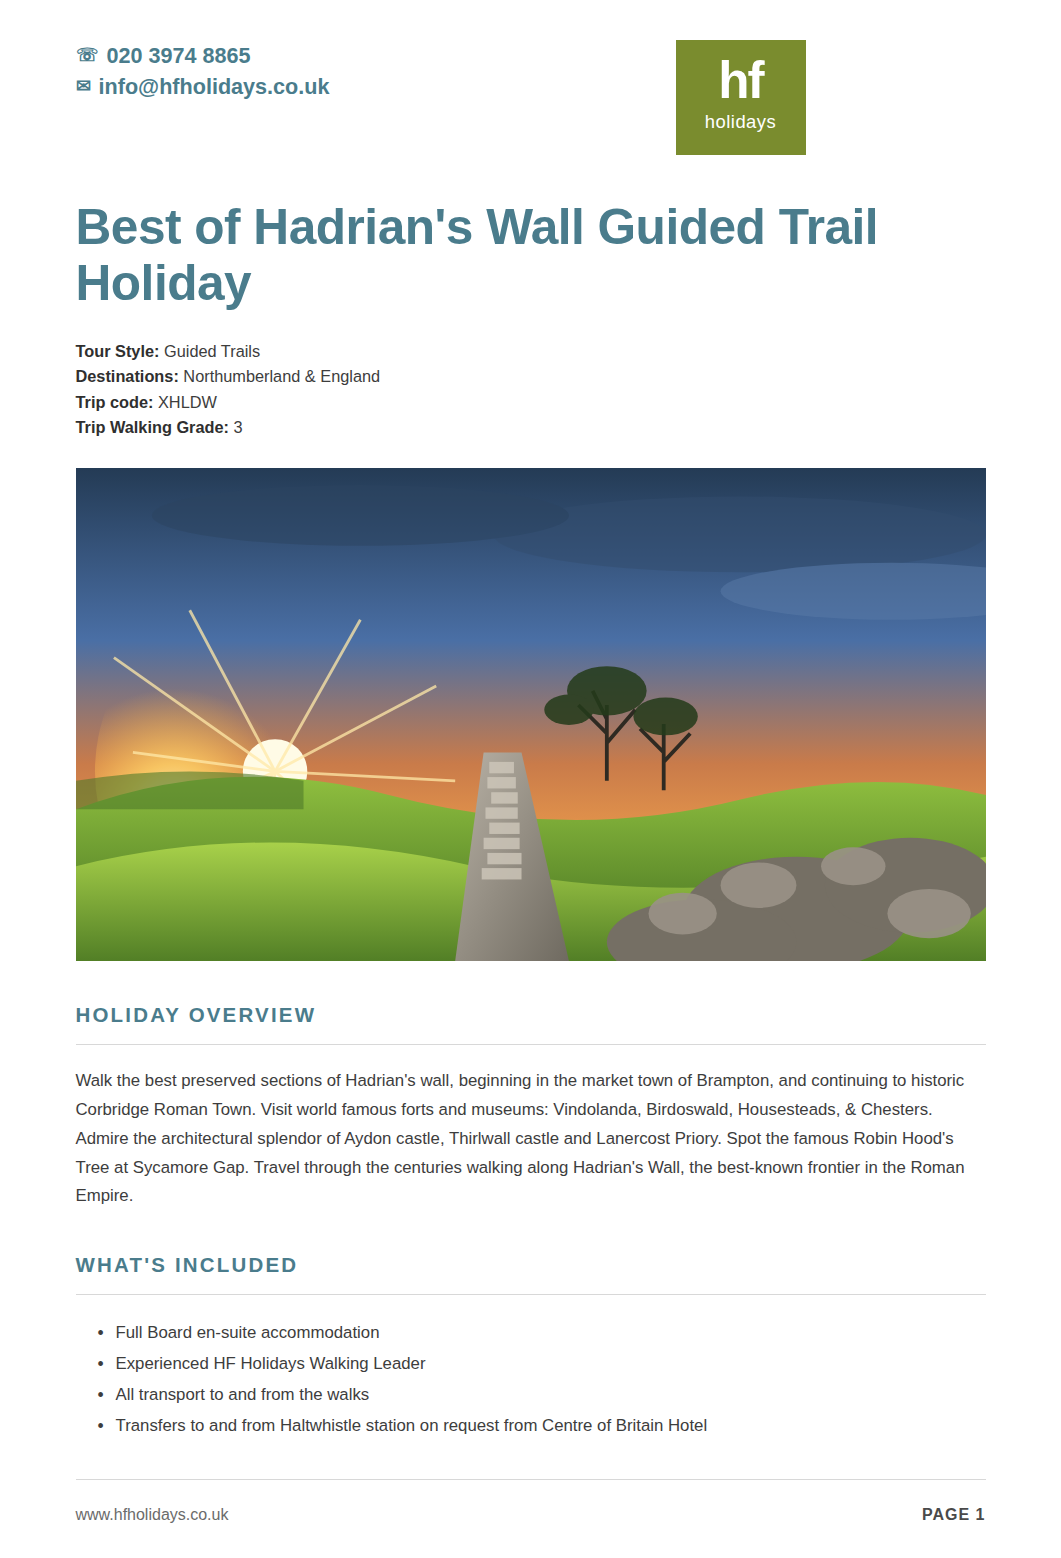☏020 3974 8865
✉info@hfholidays.co.uk
hf
holidays
Best of Hadrian's Wall Guided Trail Holiday
Tour Style: Guided Trails
Destinations: Northumberland & England
Trip code: XHLDW
Trip Walking Grade: 3
Holiday Overview
Walk the best preserved sections of Hadrian's wall, beginning in the market town of Brampton, and continuing to historic Corbridge Roman Town. Visit world famous forts and museums: Vindolanda, Birdoswald, Housesteads, & Chesters. Admire the architectural splendor of Aydon castle, Thirlwall castle and Lanercost Priory. Spot the famous Robin Hood's Tree at Sycamore Gap. Travel through the centuries walking along Hadrian's Wall, the best-known frontier in the Roman Empire.
What's Included
Full Board en-suite accommodation
Experienced HF Holidays Walking Leader
All transport to and from the walks
Transfers to and from Haltwhistle station on request from Centre of Britain Hotel
www.hfholidays.co.uk PAGE 1